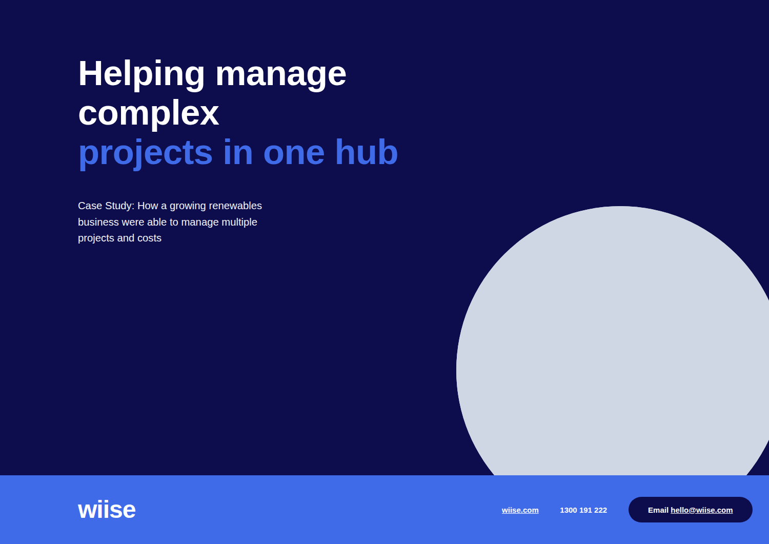Helping manage complex projects in one hub
Case Study: How a growing renewables business were able to manage multiple projects and costs
wiise
wiise.com 1300 191 222 Email hello@wiise.com